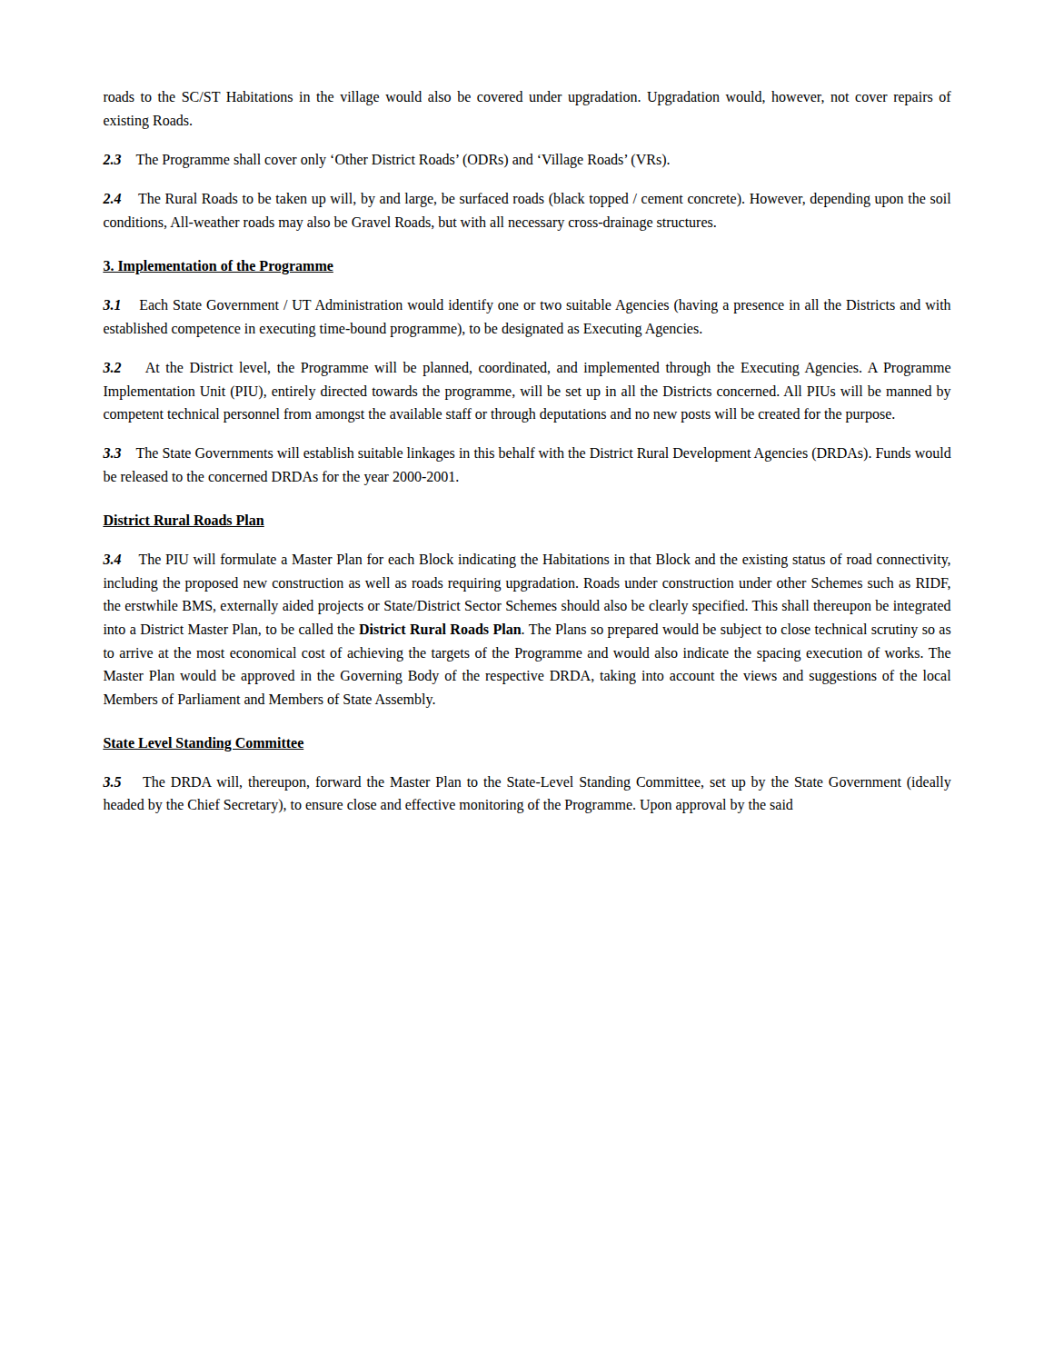roads to the SC/ST Habitations in the village would also be covered under upgradation. Upgradation would, however, not cover repairs of existing Roads.
2.3 The Programme shall cover only ‘Other District Roads’ (ODRs) and ‘Village Roads’ (VRs).
2.4 The Rural Roads to be taken up will, by and large, be surfaced roads (black topped / cement concrete). However, depending upon the soil conditions, All-weather roads may also be Gravel Roads, but with all necessary cross-drainage structures.
3. Implementation of the Programme
3.1 Each State Government / UT Administration would identify one or two suitable Agencies (having a presence in all the Districts and with established competence in executing time-bound programme), to be designated as Executing Agencies.
3.2 At the District level, the Programme will be planned, coordinated, and implemented through the Executing Agencies. A Programme Implementation Unit (PIU), entirely directed towards the programme, will be set up in all the Districts concerned. All PIUs will be manned by competent technical personnel from amongst the available staff or through deputations and no new posts will be created for the purpose.
3.3 The State Governments will establish suitable linkages in this behalf with the District Rural Development Agencies (DRDAs). Funds would be released to the concerned DRDAs for the year 2000-2001.
District Rural Roads Plan
3.4 The PIU will formulate a Master Plan for each Block indicating the Habitations in that Block and the existing status of road connectivity, including the proposed new construction as well as roads requiring upgradation. Roads under construction under other Schemes such as RIDF, the erstwhile BMS, externally aided projects or State/District Sector Schemes should also be clearly specified. This shall thereupon be integrated into a District Master Plan, to be called the District Rural Roads Plan. The Plans so prepared would be subject to close technical scrutiny so as to arrive at the most economical cost of achieving the targets of the Programme and would also indicate the spacing execution of works. The Master Plan would be approved in the Governing Body of the respective DRDA, taking into account the views and suggestions of the local Members of Parliament and Members of State Assembly.
State Level Standing Committee
3.5 The DRDA will, thereupon, forward the Master Plan to the State-Level Standing Committee, set up by the State Government (ideally headed by the Chief Secretary), to ensure close and effective monitoring of the Programme. Upon approval by the said